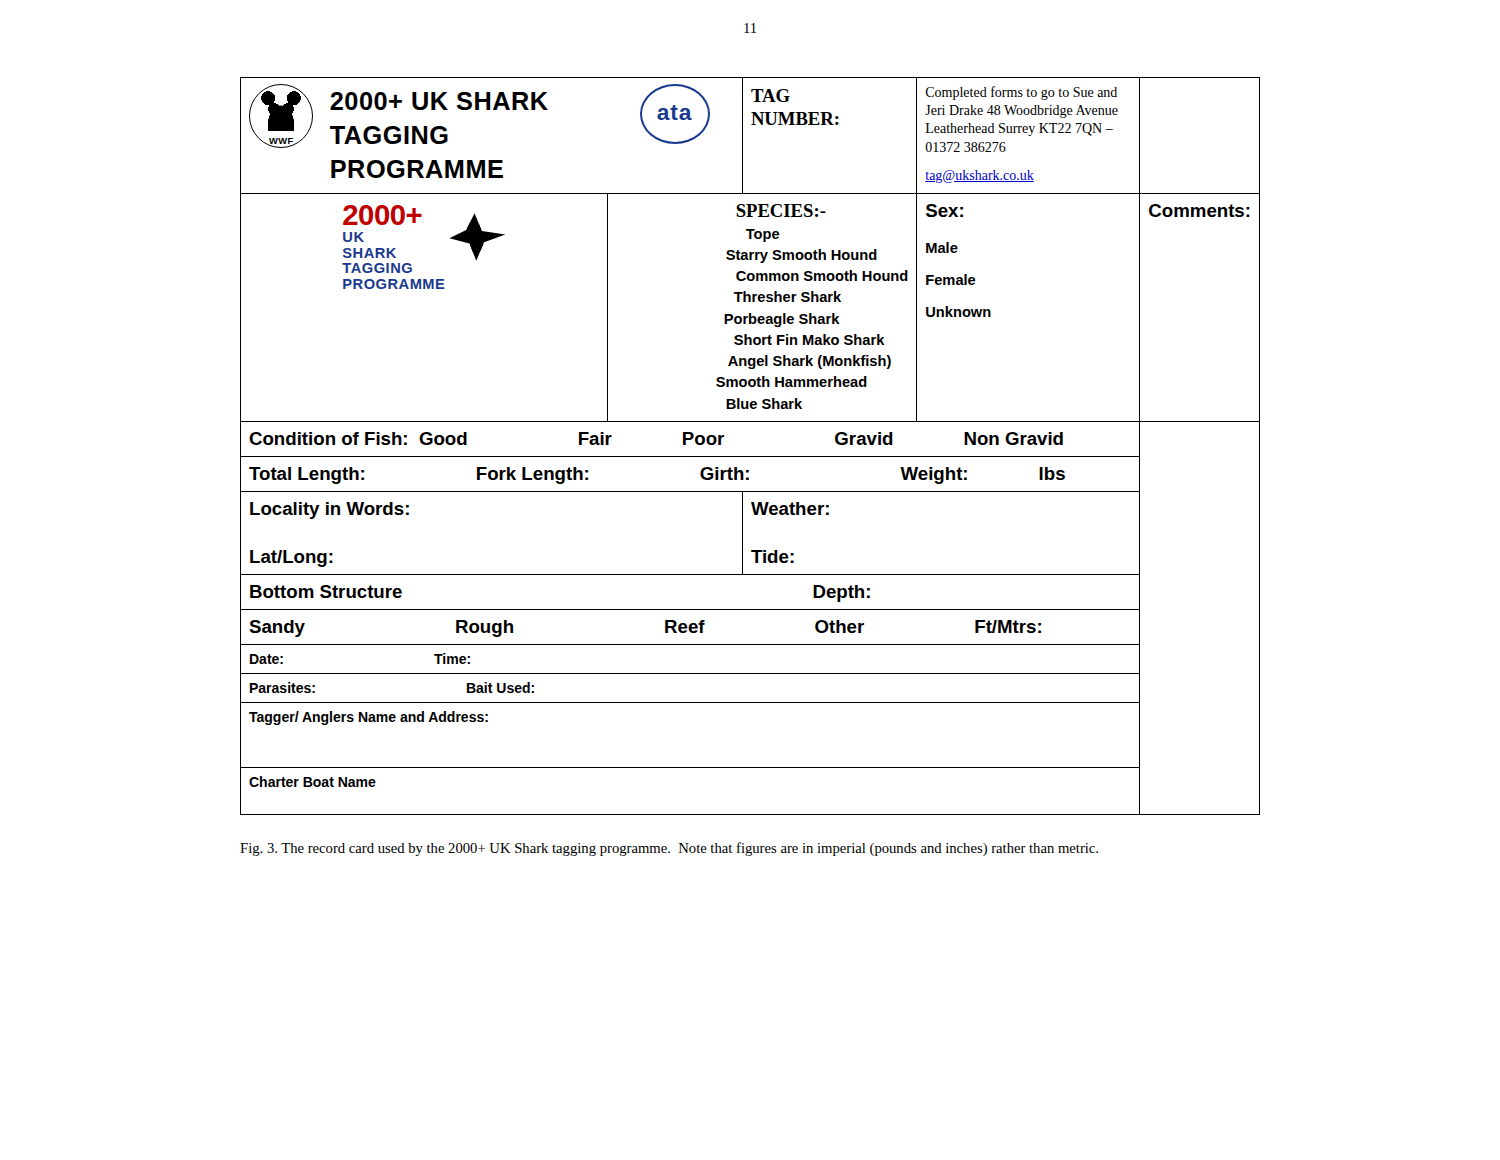11
| WWF | 2000+ UK SHARK TAGGING PROGRAMME | ata | TAG NUMBER: | Completed forms to go to Sue and Jeri Drake 48 Woodbridge Avenue Leatherhead Surrey KT22 7QN – 01372 386276 tag@ukshark.co.uk |
| 2000+ UK SHARK TAGGING PROGRAMME | SPECIES:- Tope Starry Smooth Hound Common Smooth Hound Thresher Shark Porbeagle Shark Short Fin Mako Shark Angel Shark (Monkfish) Smooth Hammerhead Blue Shark | Sex: Male Female Unknown | Comments: |
| Condition of Fish: Good Fair Poor Gravid Non Gravid |
| Total Length: Fork Length: Girth: Weight: lbs |
| Locality in Words: Lat/Long: | Weather: Tide: |
| Bottom Structure Depth: |
| Sandy Rough Reef Other Ft/Mtrs: |
| Date: Time: |
| Parasites: Bait Used: |
| Tagger/ Anglers Name and Address: |
| Charter Boat Name |
Fig. 3. The record card used by the 2000+ UK Shark tagging programme. Note that figures are in imperial (pounds and inches) rather than metric.